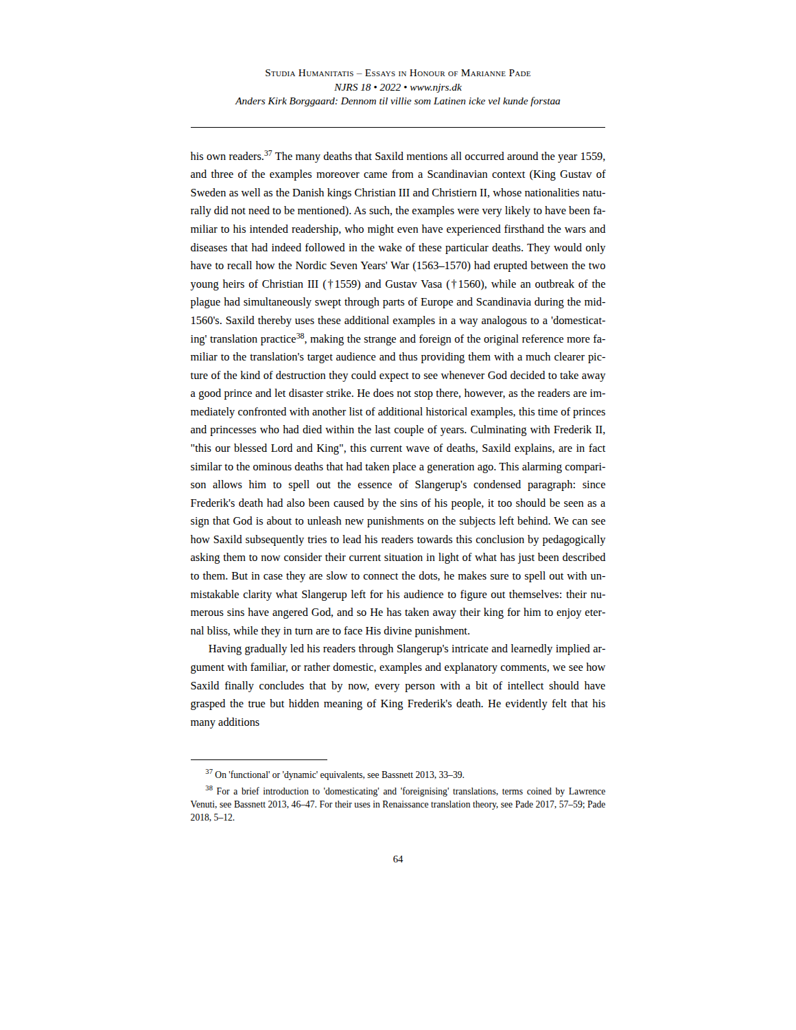Studia Humanitatis – Essays in Honour of Marianne Pade
NJRS 18 • 2022 • www.njrs.dk
Anders Kirk Borggaard: Dennom til villie som Latinen icke vel kunde forstaa
his own readers.37 The many deaths that Saxild mentions all occurred around the year 1559, and three of the examples moreover came from a Scandinavian context (King Gustav of Sweden as well as the Danish kings Christian III and Christiern II, whose nationalities naturally did not need to be mentioned). As such, the examples were very likely to have been familiar to his intended readership, who might even have experienced firsthand the wars and diseases that had indeed followed in the wake of these particular deaths. They would only have to recall how the Nordic Seven Years' War (1563–1570) had erupted between the two young heirs of Christian III (†1559) and Gustav Vasa (†1560), while an outbreak of the plague had simultaneously swept through parts of Europe and Scandinavia during the mid-1560's. Saxild thereby uses these additional examples in a way analogous to a 'domesticating' translation practice38, making the strange and foreign of the original reference more familiar to the translation's target audience and thus providing them with a much clearer picture of the kind of destruction they could expect to see whenever God decided to take away a good prince and let disaster strike. He does not stop there, however, as the readers are immediately confronted with another list of additional historical examples, this time of princes and princesses who had died within the last couple of years. Culminating with Frederik II, "this our blessed Lord and King", this current wave of deaths, Saxild explains, are in fact similar to the ominous deaths that had taken place a generation ago. This alarming comparison allows him to spell out the essence of Slangerup's condensed paragraph: since Frederik's death had also been caused by the sins of his people, it too should be seen as a sign that God is about to unleash new punishments on the subjects left behind. We can see how Saxild subsequently tries to lead his readers towards this conclusion by pedagogically asking them to now consider their current situation in light of what has just been described to them. But in case they are slow to connect the dots, he makes sure to spell out with unmistakable clarity what Slangerup left for his audience to figure out themselves: their numerous sins have angered God, and so He has taken away their king for him to enjoy eternal bliss, while they in turn are to face His divine punishment.
Having gradually led his readers through Slangerup's intricate and learnedly implied argument with familiar, or rather domestic, examples and explanatory comments, we see how Saxild finally concludes that by now, every person with a bit of intellect should have grasped the true but hidden meaning of King Frederik's death. He evidently felt that his many additions
37 On 'functional' or 'dynamic' equivalents, see Bassnett 2013, 33–39.
38 For a brief introduction to 'domesticating' and 'foreignising' translations, terms coined by Lawrence Venuti, see Bassnett 2013, 46–47. For their uses in Renaissance translation theory, see Pade 2017, 57–59; Pade 2018, 5–12.
64